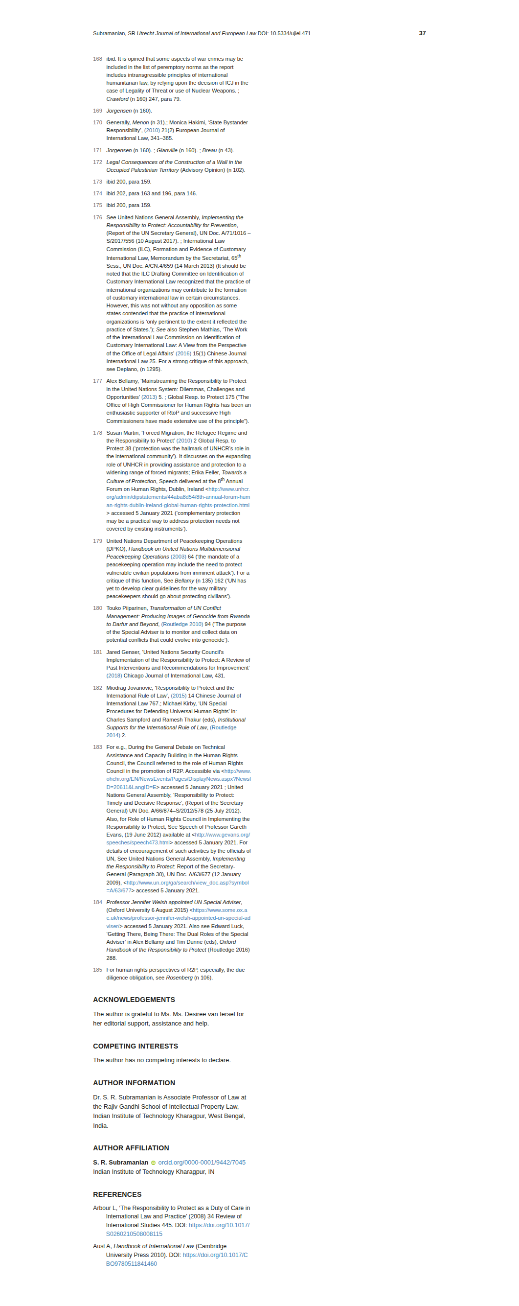Subramanian, SR Utrecht Journal of International and European Law DOI: 10.5334/ujiel.471
37
168ibid. It is opined that some aspects of war crimes may be included in the list of peremptory norms as the report includes intransgressible principles of international humanitarian law, by relying upon the decision of ICJ in the case of Legality of Threat or use of Nuclear Weapons. ; Crawford (n 160) 247, para 79.
169 Jorgensen (n 160).
170 Generally, Menon (n 31).; Monica Hakimi, ‘State Bystander Responsibility’, (2010) 21(2) European Journal of International Law, 341–385.
171 Jorgensen (n 160). ; Glanville (n 160). ; Breau (n 43).
172 Legal Consequences of the Construction of a Wall in the Occupied Palestinian Territory (Advisory Opinion) (n 102).
173ibid 200, para 159.
174ibid 202, para 163 and 196, para 146.
175ibid 200, para 159.
176 See United Nations General Assembly, Implementing the Responsibility to Protect: Accountability for Prevention, (Report of the UN Secretary General), UN Doc. A/71/1016 – S/2017/556 (10 August 2017). ; International Law Commission (ILC), Formation and Evidence of Customary International Law, Memorandum by the Secretariat, 65th Sess., UN Doc. A/CN.4/659 (14 March 2013) (It should be noted that the ILC Drafting Committee on Identification of Customary International Law recognized that the practice of international organizations may contribute to the formation of customary international law in certain circumstances. However, this was not without any opposition as some states contended that the practice of international organizations is ‘only pertinent to the extent it reflected the practice of States.’); See also Stephen Mathias, ‘The Work of the International Law Commission on Identification of Customary International Law: A View from the Perspective of the Office of Legal Affairs’ (2016) 15(1) Chinese Journal International Law 25. For a strong critique of this approach, see Deplano, (n 1295).
177 Alex Bellamy, ‘Mainstreaming the Responsibility to Protect in the United Nations System: Dilemmas, Challenges and Opportunities’ (2013) 5. ; Global Resp. to Protect 175 (“The Office of High Commissioner for Human Rights has been an enthusiastic supporter of RtoP and successive High Commissioners have made extensive use of the principle”).
178 Susan Martin, ‘Forced Migration, the Refugee Regime and the Responsibility to Protect’ (2010) 2 Global Resp. to Protect 38 (‘protection was the hallmark of UNHCR’s role in the international community’). It discusses on the expanding role of UNHCR in providing assistance and protection to a widening range of forced migrants; Erika Feller, Towards a Culture of Protection, Speech delivered at the 8th Annual Forum on Human Rights, Dublin, Ireland <http://www.unhcr.org/admin/dipstatements/44aba8d54/8th-annual-forum-human-rights-dublin-ireland-global-human-rights-protection.html> accessed 5 January 2021 (‘complementary protection may be a practical way to address protection needs not covered by existing instruments’).
179 United Nations Department of Peacekeeping Operations (DPKO), Handbook on United Nations Multidimensional Peacekeeping Operations (2003) 64 (‘the mandate of a peacekeeping operation may include the need to protect vulnerable civilian populations from imminent attack’). For a critique of this function, See Bellamy (n 135) 162 (‘UN has yet to develop clear guidelines for the way military peacekeepers should go about protecting civilians’).
180 Touko Piiparinen, Transformation of UN Conflict Management: Producing Images of Genocide from Rwanda to Darfur and Beyond, (Routledge 2010) 94 (‘The purpose of the Special Adviser is to monitor and collect data on potential conflicts that could evolve into genocide’).
181 Jared Genser, ‘United Nations Security Council’s Implementation of the Responsibility to Protect: A Review of Past Interventions and Recommendations for Improvement’ (2018) Chicago Journal of International Law, 431.
182 Miodrag Jovanovic, ‘Responsibility to Protect and the International Rule of Law’, (2015) 14 Chinese Journal of International Law 767.; Michael Kirby, ‘UN Special Procedures for Defending Universal Human Rights’ in: Charles Sampford and Ramesh Thakur (eds), Institutional Supports for the International Rule of Law, (Routledge 2014) 2.
183 For e.g., During the General Debate on Technical Assistance and Capacity Building in the Human Rights Council, the Council referred to the role of Human Rights Council in the promotion of R2P. Accessible via <http://www.ohchr.org/EN/NewsEvents/Pages/DisplayNews.aspx?NewsID=20611&LangID=E> accessed 5 January 2021 ; United Nations General Assembly, ‘Responsibility to Protect: Timely and Decisive Response’, (Report of the Secretary General) UN Doc. A/66/874–S/2012/578 (25 July 2012). Also, for Role of Human Rights Council in Implementing the Responsibility to Protect, See Speech of Professor Gareth Evans, (19 June 2012) available at <http://www.gevans.org/speeches/speech473.html> accessed 5 January 2021. For details of encouragement of such activities by the officials of UN, See United Nations General Assembly, Implementing the Responsibility to Protect: Report of the Secretary-General (Paragraph 30), UN Doc. A/63/677 (12 January 2009), <http://www.un.org/ga/search/view_doc.asp?symbol=A/63/677> accessed 5 January 2021.
184 Professor Jennifer Welsh appointed UN Special Adviser, (Oxford University 6 August 2015) <https://www.some.ox.ac.uk/news/professor-jennifer-welsh-appointed-un-special-adviser/> accessed 5 January 2021. Also see Edward Luck, ‘Getting There, Being There: The Dual Roles of the Special Adviser’ in Alex Bellamy and Tim Dunne (eds), Oxford Handbook of the Responsibility to Protect (Routledge 2016) 288.
185 For human rights perspectives of R2P, especially, the due diligence obligation, see Rosenberg (n 106).
Acknowledgements
The author is grateful to Ms. Ms. Desiree van Iersel for her editorial support, assistance and help.
Competing Interests
The author has no competing interests to declare.
Author Information
Dr. S. R. Subramanian is Associate Professor of Law at the Rajiv Gandhi School of Intellectual Property Law, Indian Institute of Technology Kharagpur, West Bengal, India.
Author Affiliation
S. R. Subramanian orcid.org/0000-0001/9442/7045
Indian Institute of Technology Kharagpur, IN
References
Arbour L, ‘The Responsibility to Protect as a Duty of Care in International Law and Practice’ (2008) 34 Review of International Studies 445. DOI: https://doi.org/10.1017/S0260210508008115
Aust A, Handbook of International Law (Cambridge University Press 2010). DOI: https://doi.org/10.1017/CBO9780511841460